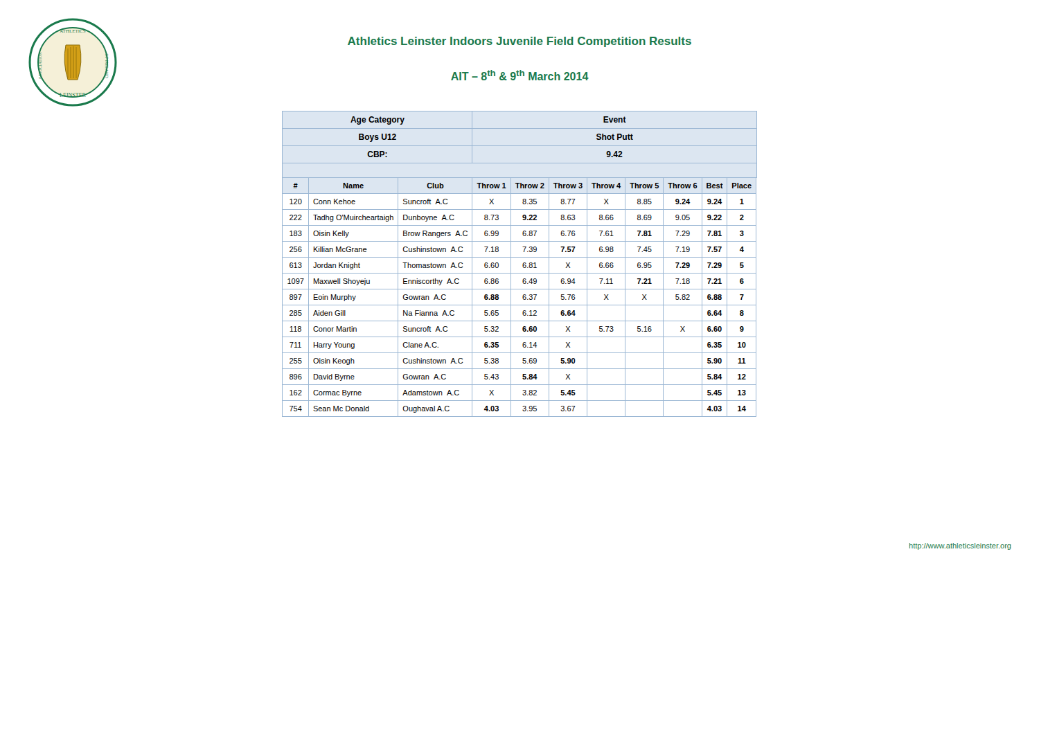ATHLETICS LEINSTER ASSOCIATION OF IRELAND
Athletics Leinster Indoors Juvenile Field Competition Results
AIT – 8th & 9th March 2014
| Age Category | Event |
| --- | --- |
| Boys U12 | Shot Putt |
| CBP: | 9.42 |
| # | Name | Club | Throw 1 | Throw 2 | Throw 3 | Throw 4 | Throw 5 | Throw 6 | Best | Place | |
| 120 | Conn Kehoe | Suncroft A.C | X | 8.35 | 8.77 | X | 8.85 | 9.24 | 9.24 | 1 | |
| 222 | Tadhg O'Muircheartaigh | Dunboyne A.C | 8.73 | 9.22 | 8.63 | 8.66 | 8.69 | 9.05 | 9.22 | 2 | |
| 183 | Oisin Kelly | Brow Rangers A.C | 6.99 | 6.87 | 6.76 | 7.61 | 7.81 | 7.29 | 7.81 | 3 | |
| 256 | Killian McGrane | Cushinstown A.C | 7.18 | 7.39 | 7.57 | 6.98 | 7.45 | 7.19 | 7.57 | 4 | |
| 613 | Jordan Knight | Thomastown A.C | 6.60 | 6.81 | X | 6.66 | 6.95 | 7.29 | 7.29 | 5 | |
| 1097 | Maxwell Shoyeju | Enniscorthy A.C | 6.86 | 6.49 | 6.94 | 7.11 | 7.21 | 7.18 | 7.21 | 6 | |
| 897 | Eoin Murphy | Gowran A.C | 6.88 | 6.37 | 5.76 | X | X | 5.82 | 6.88 | 7 | |
| 285 | Aiden Gill | Na Fianna A.C | 5.65 | 6.12 | 6.64 | | | | 6.64 | 8 | |
| 118 | Conor Martin | Suncroft A.C | 5.32 | 6.60 | X | 5.73 | 5.16 | X | 6.60 | 9 | |
| 711 | Harry Young | Clane A.C. | 6.35 | 6.14 | X | | | | 6.35 | 10 | |
| 255 | Oisin Keogh | Cushinstown A.C | 5.38 | 5.69 | 5.90 | | | | 5.90 | 11 | |
| 896 | David Byrne | Gowran A.C | 5.43 | 5.84 | X | | | | 5.84 | 12 | |
| 162 | Cormac Byrne | Adamstown A.C | X | 3.82 | 5.45 | | | | 5.45 | 13 | |
| 754 | Sean Mc Donald | Oughaval A.C | 4.03 | 3.95 | 3.67 | | | | 4.03 | 14 | |
http://www.athleticsleinster.org